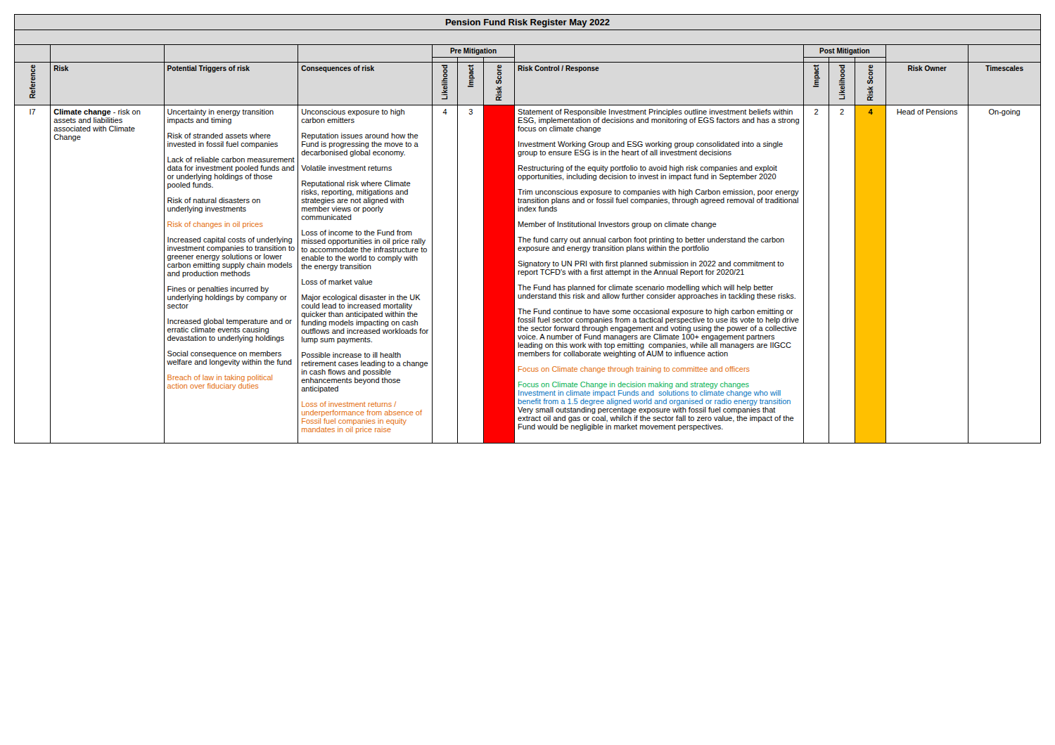| Pension Fund Risk Register May 2022 |
| | | | | Pre Mitigation | | Post Mitigation | | |
| Reference | Risk | Potential Triggers of risk | Consequences of risk | Likelihood | Impact | Risk Score | Risk Control / Response | Impact | Likelihood | Risk Score | Risk Owner | Timescales |
| I7 | Climate change - risk on assets and liabilities associated with Climate Change | Uncertainty in energy transition impacts and timing Risk of stranded assets where invested in fossil fuel companies Lack of reliable carbon measurement data for investment pooled funds and or underlying holdings of those pooled funds. Risk of natural disasters on underlying investments Risk of changes in oil prices Increased capital costs of underlying investment companies to transition to greener energy solutions or lower carbon emitting supply chain models and production methods Fines or penalties incurred by underlying holdings by company or sector Increased global temperature and or erratic climate events causing devastation to underlying holdings Social consequence on members welfare and longevity within the fund Breach of law in taking political action over fiduciary duties | Unconscious exposure to high carbon emitters Reputation issues around how the Fund is progressing the move to a decarbonised global economy. Volatile investment returns Reputational risk where Climate risks, reporting, mitigations and strategies are not aligned with member views or poorly communicated Loss of income to the Fund from missed opportunities in oil price rally to accommodate the infrastructure to enable to the world to comply with the energy transition Loss of market value Major ecological disaster in the UK could lead to increased mortality quicker than anticipated within the funding models impacting on cash outflows and increased workloads for lump sum payments. Possible increase to ill health retirement cases leading to a change in cash flows and possible enhancements beyond those anticipated Loss of investment returns / underperformance from absence of Fossil fuel companies in equity mandates in oil price raise | 4 | 3 | 12 | Statement of Responsible Investment Principles outline investment beliefs within ESG, implementation of decisions and monitoring of EGS factors and has a strong focus on climate change Investment Working Group and ESG working group consolidated into a single group to ensure ESG is in the heart of all investment decisions Restructuring of the equity portfolio to avoid high risk companies and exploit opportunities, including decision to invest in impact fund in September 2020 Trim unconscious exposure to companies with high Carbon emission, poor energy transition plans and or fossil fuel companies, through agreed removal of traditional index funds Member of Institutional Investors group on climate change The fund carry out annual carbon foot printing to better understand the carbon exposure and energy transition plans within the portfolio Signatory to UN PRI with first planned submission in 2022 and commitment to report TCFD's with a first attempt in the Annual Report for 2020/21 The Fund has planned for climate scenario modelling which will help better understand this risk and allow further consider approaches in tackling these risks. The Fund continue to have some occasional exposure to high carbon emitting or fossil fuel sector companies from a tactical perspective to use its vote to help drive the sector forward through engagement and voting using the power of a collective voice. A number of Fund managers are Climate 100+ engagement partners leading on this work with top emitting companies, while all managers are IIGCC members for collaborate weighting of AUM to influence action Focus on Climate change through training to committee and officers Focus on Climate Change in decision making and strategy changes Investment in climate impact Funds and solutions to climate change who will benefit from a 1.5 degree aligned world and organised or radio energy transition Very small outstanding percentage exposure with fossil fuel companies that extract oil and gas or coal, whilch if the sector fall to zero value, the impact of the Fund would be negligible in market movement perspectives. | 2 | 2 | 4 | Head of Pensions | On-going |